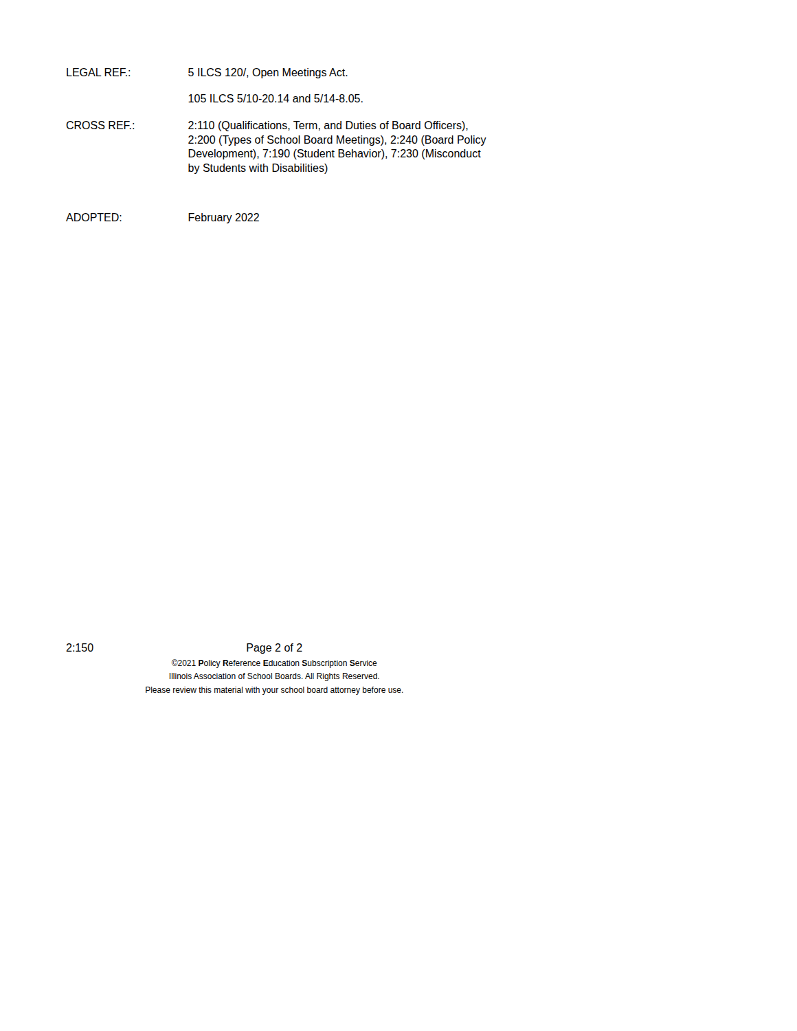LEGAL REF.:
5 ILCS 120/, Open Meetings Act.
105 ILCS 5/10-20.14 and 5/14-8.05.
CROSS REF.:
2:110 (Qualifications, Term, and Duties of Board Officers), 2:200 (Types of School Board Meetings), 2:240 (Board Policy Development), 7:190 (Student Behavior), 7:230 (Misconduct by Students with Disabilities)
ADOPTED:
February 2022
2:150
Page 2 of 2
©2021 Policy Reference Education Subscription Service
Illinois Association of School Boards. All Rights Reserved.
Please review this material with your school board attorney before use.